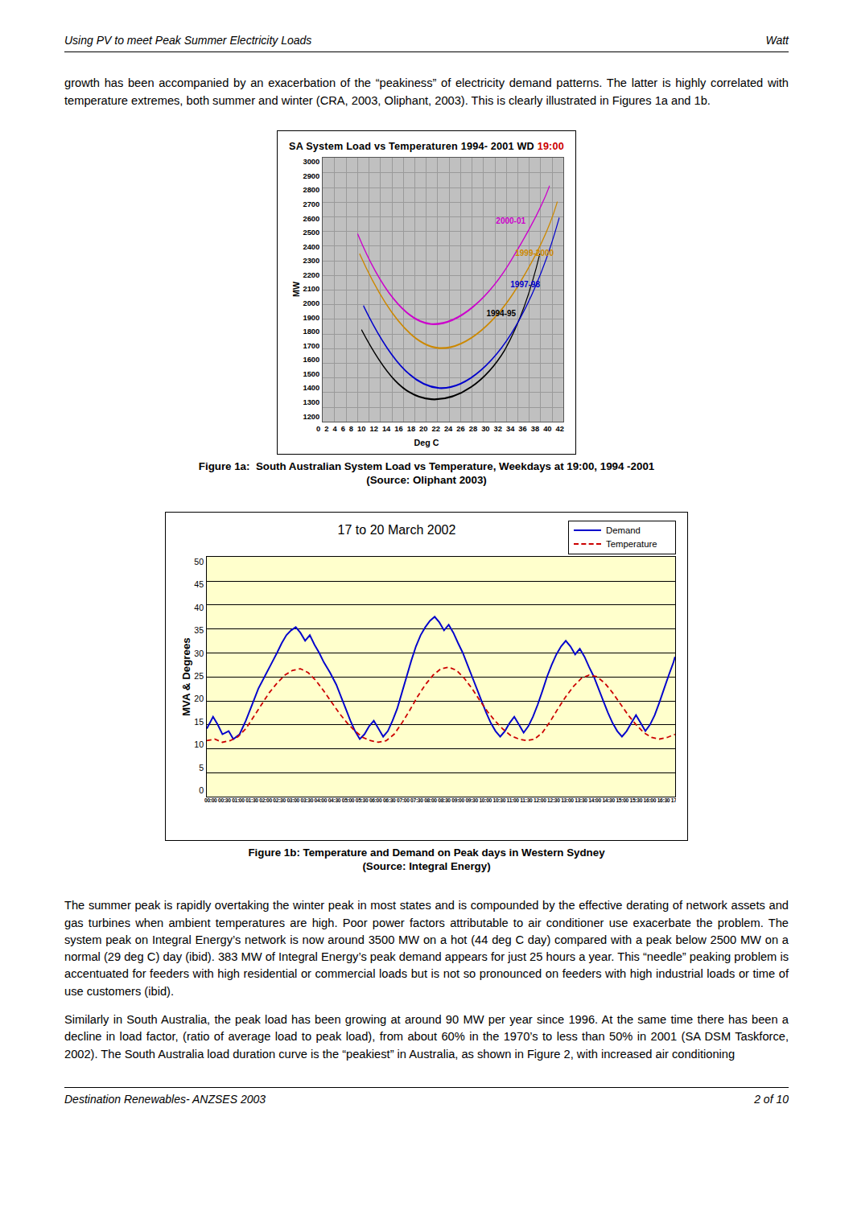Using PV to meet Peak Summer Electricity Loads Watt
growth has been accompanied by an exacerbation of the “peakiness” of electricity demand patterns. The latter is highly correlated with temperature extremes, both summer and winter (CRA, 2003, Oliphant, 2003). This is clearly illustrated in Figures 1a and 1b.
SA System Load vs Temperaturen 1994- 2001 WD 19:00
MW
3000290028002700260025002400230022002100200019001800170016001500140013001200
2000-01 1999-2000 1997-98 1994-95
024681012141618202224262830323436384042
Deg C
Figure 1a: South Australian System Load vs Temperature, Weekdays at 19:00, 1994 -2001
(Source: Oliphant 2003)
17 to 20 March 2002
Demand
Temperature
MVA & Degrees
50454035302520151050
00:00 00:30 01:00 01:30 02:00 02:30 03:00 03:30 04:00 04:30 05:00 05:30 06:00 06:30 07:00 07:30 08:00 08:30 09:00 09:30 10:00 10:30 11:00 11:30 12:00 12:30 13:00 13:30 14:00 14:30 15:00 15:30 16:00 16:30 17:00 17:30 18:00 18:30 19:00 19:30 20:00 20:30 21:00 21:30 22:00 22:30 23:00 23:30 00:00 00:30 01:00 01:30 02:00 02:30 03:00 03:30 04:00 04:30 05:00 05:30 06:00 06:30 07:00 07:30 08:00 08:30 09:00 09:30 10:00 10:30 11:00 11:30 12:00 12:30 13:00 13:30 14:00 14:30 15:00 15:30 16:00 16:30 17:00 17:30 18:00 18:30 19:00 19:30 20:00 20:30 21:00 21:30 22:00 22:30 23:00 23:30 00:00 00:30 01:00 01:30 02:00 02:30 03:00 03:30 04:00 04:30 05:00 05:30 06:00 06:30 07:00 07:30 08:00 08:30 09:00 09:30 10:00 10:30 11:00 11:30 12:00 12:30 13:00 13:30 14:00 14:30 15:00 15:30 16:00 16:30 17:00 17:30 18:00 18:30 19:00 19:30 20:00 20:30 21:00 21:30 22:00 22:30 23:00 23:30 00:00 00:30 01:00 01:30 02:00 02:30 03:00 03:30 04:00 04:30 05:00 05:30 06:00 06:30 07:00 07:30 08:00 08:30 09:00 09:30 10:00 10:30 11:00 11:30 12:00 12:30 13:00 13:30 14:00 14:30 15:00 15:30 16:00 16:30 17:00 17:30 18:00 18:30 19:00 19:30 20:00 20:30 21:00 21:30 22:00 22:30 23:00 23:30
Figure 1b: Temperature and Demand on Peak days in Western Sydney
(Source: Integral Energy)
The summer peak is rapidly overtaking the winter peak in most states and is compounded by the effective derating of network assets and gas turbines when ambient temperatures are high. Poor power factors attributable to air conditioner use exacerbate the problem. The system peak on Integral Energy’s network is now around 3500 MW on a hot (44 deg C day) compared with a peak below 2500 MW on a normal (29 deg C) day (ibid). 383 MW of Integral Energy’s peak demand appears for just 25 hours a year. This “needle” peaking problem is accentuated for feeders with high residential or commercial loads but is not so pronounced on feeders with high industrial loads or time of use customers (ibid).
Similarly in South Australia, the peak load has been growing at around 90 MW per year since 1996. At the same time there has been a decline in load factor, (ratio of average load to peak load), from about 60% in the 1970’s to less than 50% in 2001 (SA DSM Taskforce, 2002). The South Australia load duration curve is the “peakiest” in Australia, as shown in Figure 2, with increased air conditioning
Destination Renewables- ANZSES 2003 2 of 10